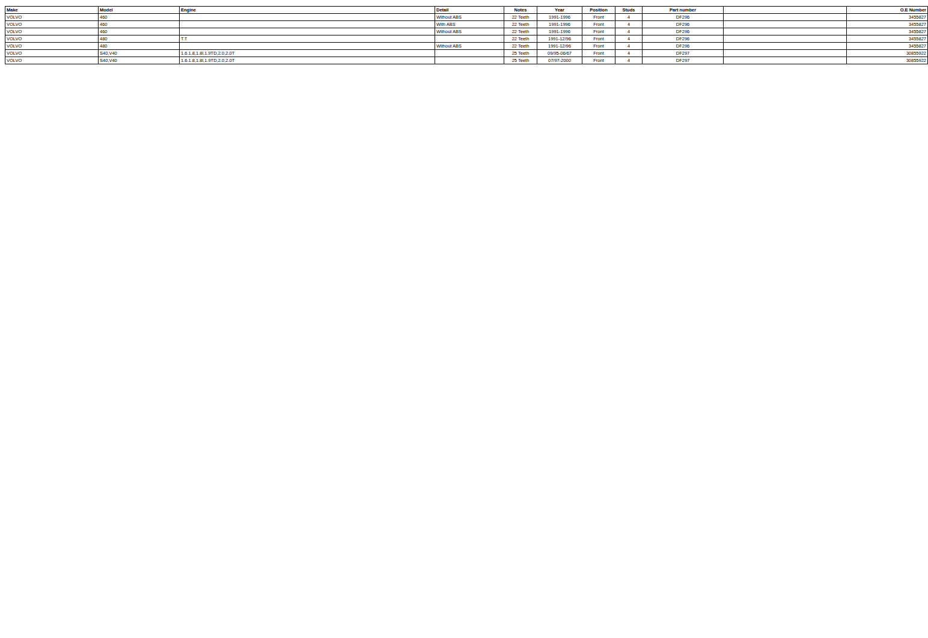| Make | Model | Engine | Detail | Notes | Year | Position | Studs | Part number | | O.E Number |
| --- | --- | --- | --- | --- | --- | --- | --- | --- | --- | --- |
| VOLVO | 460 | | Without ABS | 22 Teeth | 1991-1996 | Front | 4 | DF296 | | 3455827 |
| VOLVO | 460 | | With ABS | 22 Teeth | 1991-1996 | Front | 4 | DF296 | | 3455827 |
| VOLVO | 460 | | Without ABS | 22 Teeth | 1991-1996 | Front | 4 | DF296 | | 3455827 |
| VOLVO | 480 | T.T | | 22 Teeth | 1991-12/96 | Front | 4 | DF296 | | 3455827 |
| VOLVO | 480 | | Without ABS | 22 Teeth | 1991-12/96 | Front | 4 | DF296 | | 3455827 |
| VOLVO | S40,V40 | 1.6.1.8,1.8l,1.9TD,2.0,2.0T | | 25 Teeth | 09/95-06/67 | Front | 4 | DF297 | | 30855922 |
| VOLVO | S40,V40 | 1.6.1.8,1.8l,1.9TD,2.0,2.0T | | 25 Teeth | 07/97-2000 | Front | 4 | DF297 | | 30855922 |